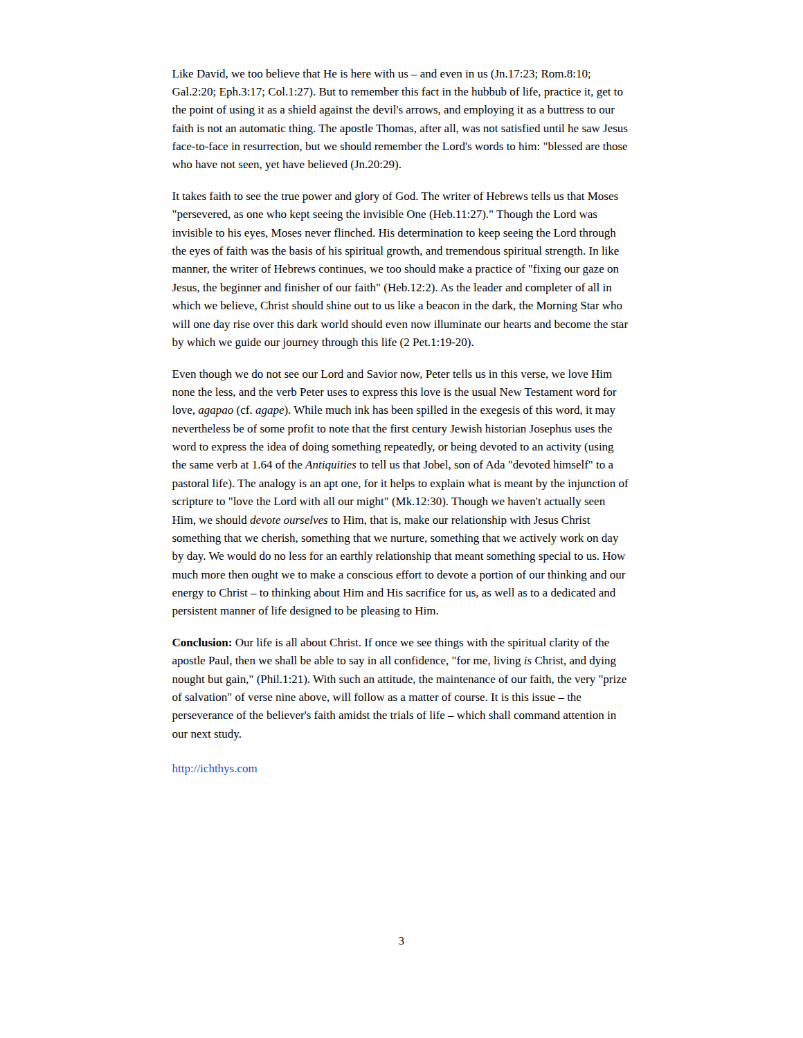Like David, we too believe that He is here with us – and even in us (Jn.17:23; Rom.8:10; Gal.2:20; Eph.3:17; Col.1:27). But to remember this fact in the hubbub of life, practice it, get to the point of using it as a shield against the devil's arrows, and employing it as a buttress to our faith is not an automatic thing. The apostle Thomas, after all, was not satisfied until he saw Jesus face-to-face in resurrection, but we should remember the Lord's words to him: "blessed are those who have not seen, yet have believed (Jn.20:29).
It takes faith to see the true power and glory of God. The writer of Hebrews tells us that Moses "persevered, as one who kept seeing the invisible One (Heb.11:27)." Though the Lord was invisible to his eyes, Moses never flinched. His determination to keep seeing the Lord through the eyes of faith was the basis of his spiritual growth, and tremendous spiritual strength. In like manner, the writer of Hebrews continues, we too should make a practice of "fixing our gaze on Jesus, the beginner and finisher of our faith" (Heb.12:2). As the leader and completer of all in which we believe, Christ should shine out to us like a beacon in the dark, the Morning Star who will one day rise over this dark world should even now illuminate our hearts and become the star by which we guide our journey through this life (2 Pet.1:19-20).
Even though we do not see our Lord and Savior now, Peter tells us in this verse, we love Him none the less, and the verb Peter uses to express this love is the usual New Testament word for love, agapao (cf. agape). While much ink has been spilled in the exegesis of this word, it may nevertheless be of some profit to note that the first century Jewish historian Josephus uses the word to express the idea of doing something repeatedly, or being devoted to an activity (using the same verb at 1.64 of the Antiquities to tell us that Jobel, son of Ada "devoted himself" to a pastoral life). The analogy is an apt one, for it helps to explain what is meant by the injunction of scripture to "love the Lord with all our might" (Mk.12:30). Though we haven't actually seen Him, we should devote ourselves to Him, that is, make our relationship with Jesus Christ something that we cherish, something that we nurture, something that we actively work on day by day. We would do no less for an earthly relationship that meant something special to us. How much more then ought we to make a conscious effort to devote a portion of our thinking and our energy to Christ – to thinking about Him and His sacrifice for us, as well as to a dedicated and persistent manner of life designed to be pleasing to Him.
Conclusion: Our life is all about Christ. If once we see things with the spiritual clarity of the apostle Paul, then we shall be able to say in all confidence, "for me, living is Christ, and dying nought but gain," (Phil.1:21). With such an attitude, the maintenance of our faith, the very "prize of salvation" of verse nine above, will follow as a matter of course. It is this issue – the perseverance of the believer's faith amidst the trials of life – which shall command attention in our next study.
http://ichthys.com
3